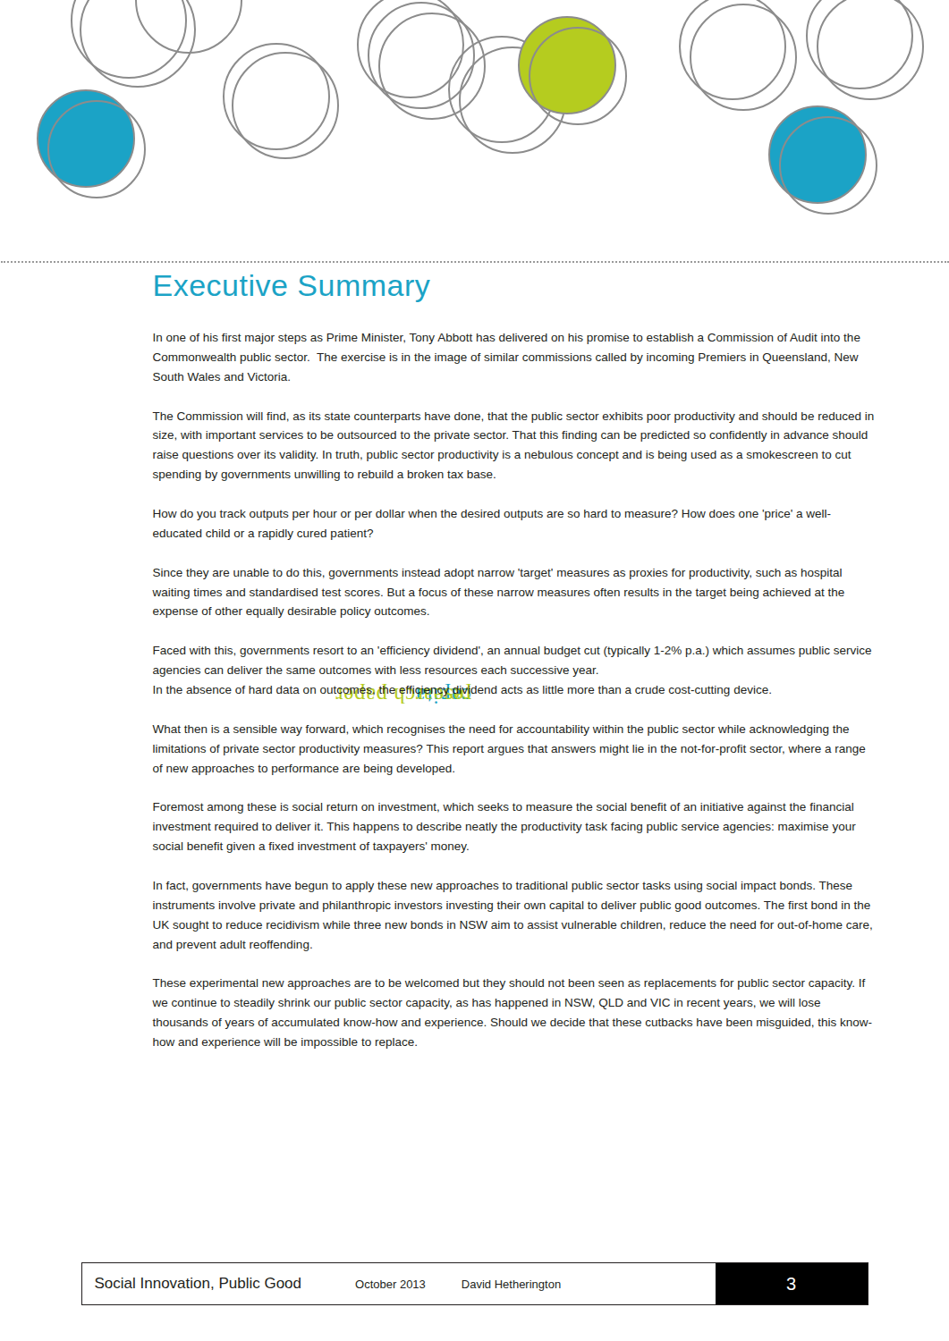per capita research paper
Executive Summary
In one of his first major steps as Prime Minister, Tony Abbott has delivered on his promise to establish a Commission of Audit into the Commonwealth public sector. The exercise is in the image of similar commissions called by incoming Premiers in Queensland, New South Wales and Victoria.
The Commission will find, as its state counterparts have done, that the public sector exhibits poor productivity and should be reduced in size, with important services to be outsourced to the private sector. That this finding can be predicted so confidently in advance should raise questions over its validity. In truth, public sector productivity is a nebulous concept and is being used as a smokescreen to cut spending by governments unwilling to rebuild a broken tax base.
How do you track outputs per hour or per dollar when the desired outputs are so hard to measure? How does one 'price' a well-educated child or a rapidly cured patient?
Since they are unable to do this, governments instead adopt narrow 'target' measures as proxies for productivity, such as hospital waiting times and standardised test scores. But a focus of these narrow measures often results in the target being achieved at the expense of other equally desirable policy outcomes.
Faced with this, governments resort to an 'efficiency dividend', an annual budget cut (typically 1-2% p.a.) which assumes public service agencies can deliver the same outcomes with less resources each successive year.
In the absence of hard data on outcomes, the efficiency dividend acts as little more than a crude cost-cutting device.
What then is a sensible way forward, which recognises the need for accountability within the public sector while acknowledging the limitations of private sector productivity measures? This report argues that answers might lie in the not-for-profit sector, where a range of new approaches to performance are being developed.
Foremost among these is social return on investment, which seeks to measure the social benefit of an initiative against the financial investment required to deliver it. This happens to describe neatly the productivity task facing public service agencies: maximise your social benefit given a fixed investment of taxpayers' money.
In fact, governments have begun to apply these new approaches to traditional public sector tasks using social impact bonds. These instruments involve private and philanthropic investors investing their own capital to deliver public good outcomes. The first bond in the UK sought to reduce recidivism while three new bonds in NSW aim to assist vulnerable children, reduce the need for out-of-home care, and prevent adult reoffending.
These experimental new approaches are to be welcomed but they should not been seen as replacements for public sector capacity. If we continue to steadily shrink our public sector capacity, as has happened in NSW, QLD and VIC in recent years, we will lose thousands of years of accumulated know-how and experience. Should we decide that these cutbacks have been misguided, this know-how and experience will be impossible to replace.
Social Innovation, Public Good October 2013 David Hetherington
3